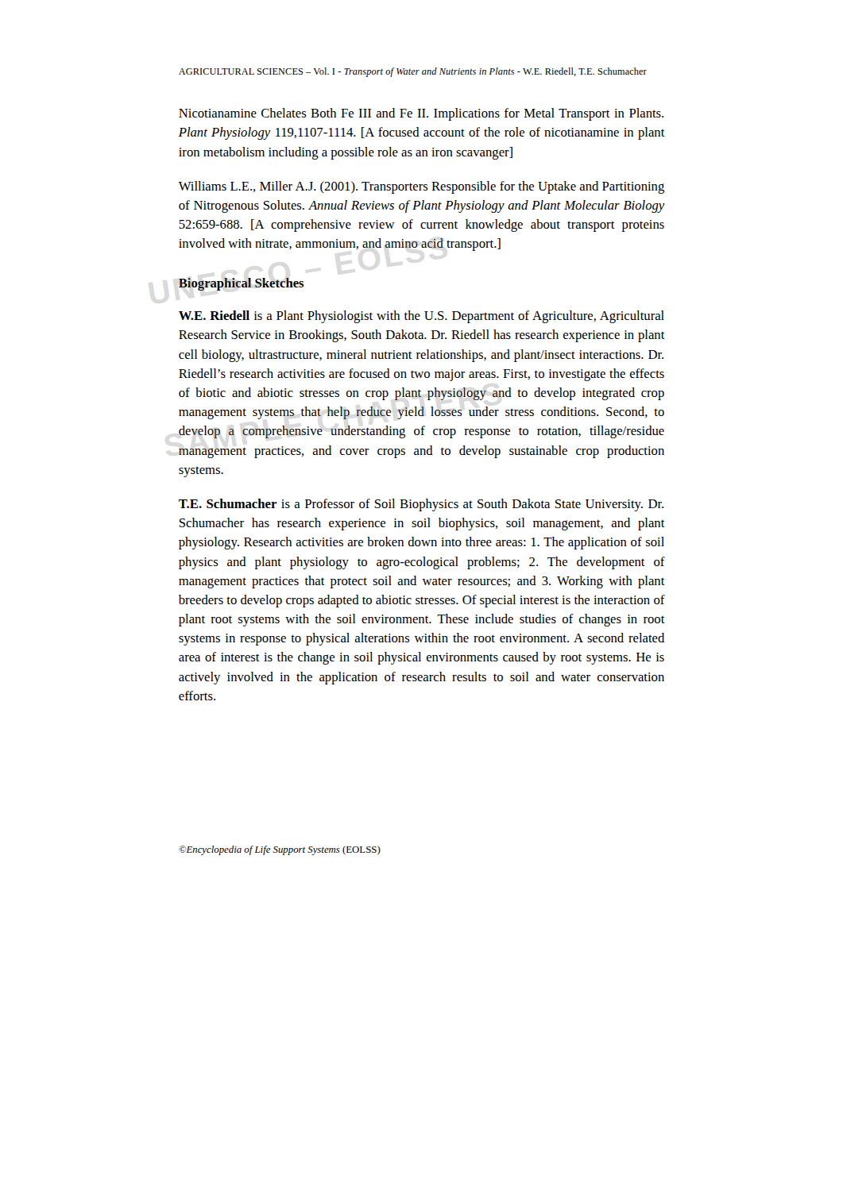AGRICULTURAL SCIENCES – Vol. I - Transport of Water and Nutrients in Plants - W.E. Riedell, T.E. Schumacher
Nicotianamine Chelates Both Fe III and Fe II. Implications for Metal Transport in Plants. Plant Physiology 119,1107-1114. [A focused account of the role of nicotianamine in plant iron metabolism including a possible role as an iron scavanger]
Williams L.E., Miller A.J. (2001). Transporters Responsible for the Uptake and Partitioning of Nitrogenous Solutes. Annual Reviews of Plant Physiology and Plant Molecular Biology 52:659-688. [A comprehensive review of current knowledge about transport proteins involved with nitrate, ammonium, and amino acid transport.]
Biographical Sketches
W.E. Riedell is a Plant Physiologist with the U.S. Department of Agriculture, Agricultural Research Service in Brookings, South Dakota. Dr. Riedell has research experience in plant cell biology, ultrastructure, mineral nutrient relationships, and plant/insect interactions. Dr. Riedell’s research activities are focused on two major areas. First, to investigate the effects of biotic and abiotic stresses on crop plant physiology and to develop integrated crop management systems that help reduce yield losses under stress conditions. Second, to develop a comprehensive understanding of crop response to rotation, tillage/residue management practices, and cover crops and to develop sustainable crop production systems.
T.E. Schumacher is a Professor of Soil Biophysics at South Dakota State University. Dr. Schumacher has research experience in soil biophysics, soil management, and plant physiology. Research activities are broken down into three areas: 1. The application of soil physics and plant physiology to agro-ecological problems; 2. The development of management practices that protect soil and water resources; and 3. Working with plant breeders to develop crops adapted to abiotic stresses. Of special interest is the interaction of plant root systems with the soil environment. These include studies of changes in root systems in response to physical alterations within the root environment. A second related area of interest is the change in soil physical environments caused by root systems. He is actively involved in the application of research results to soil and water conservation efforts.
UNESCO – EOLSS
SAMPLE CHAPTERS
©Encyclopedia of Life Support Systems (EOLSS)